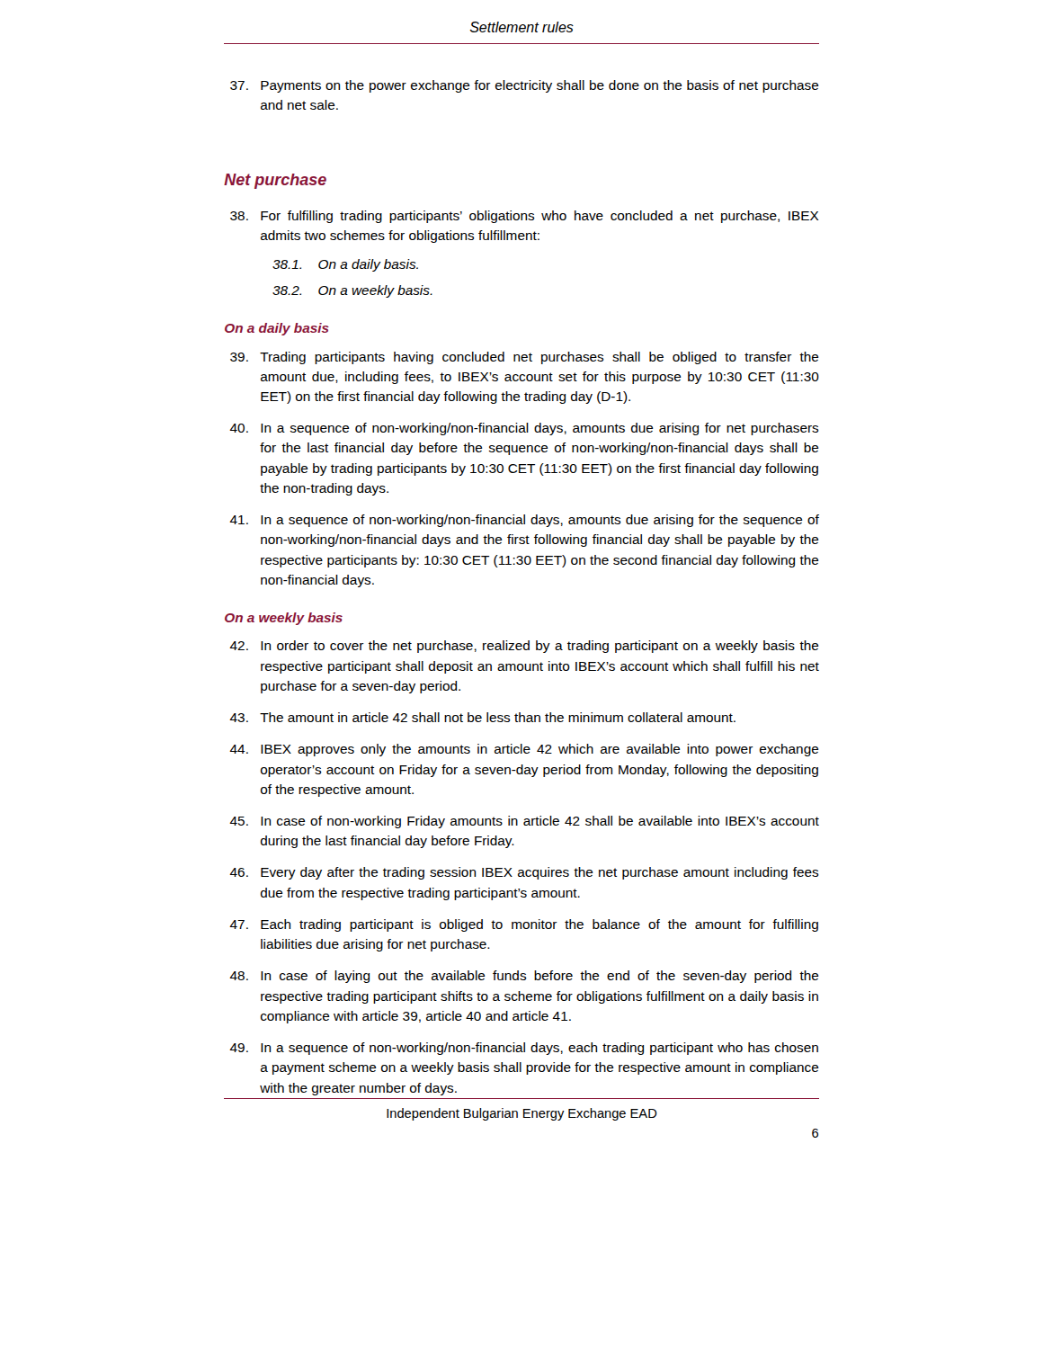Settlement rules
37. Payments on the power exchange for electricity shall be done on the basis of net purchase and net sale.
Net purchase
38. For fulfilling trading participants’ obligations who have concluded a net purchase, IBEX admits two schemes for obligations fulfillment:
38.1. On a daily basis.
38.2. On a weekly basis.
On a daily basis
39. Trading participants having concluded net purchases shall be obliged to transfer the amount due, including fees, to IBEX’s account set for this purpose by 10:30 CET (11:30 EET) on the first financial day following the trading day (D-1).
40. In a sequence of non-working/non-financial days, amounts due arising for net purchasers for the last financial day before the sequence of non-working/non-financial days shall be payable by trading participants by 10:30 CET (11:30 EET) on the first financial day following the non-trading days.
41. In a sequence of non-working/non-financial days, amounts due arising for the sequence of non-working/non-financial days and the first following financial day shall be payable by the respective participants by: 10:30 CET (11:30 EET) on the second financial day following the non-financial days.
On a weekly basis
42. In order to cover the net purchase, realized by a trading participant on a weekly basis the respective participant shall deposit an amount into IBEX’s account which shall fulfill his net purchase for a seven-day period.
43. The amount in article 42 shall not be less than the minimum collateral amount.
44. IBEX approves only the amounts in article 42 which are available into power exchange operator’s account on Friday for a seven-day period from Monday, following the depositing of the respective amount.
45. In case of non-working Friday amounts in article 42 shall be available into IBEX’s account during the last financial day before Friday.
46. Every day after the trading session IBEX acquires the net purchase amount including fees due from the respective trading participant’s amount.
47. Each trading participant is obliged to monitor the balance of the amount for fulfilling liabilities due arising for net purchase.
48. In case of laying out the available funds before the end of the seven-day period the respective trading participant shifts to a scheme for obligations fulfillment on a daily basis in compliance with article 39, article 40 and article 41.
49. In a sequence of non-working/non-financial days, each trading participant who has chosen a payment scheme on a weekly basis shall provide for the respective amount in compliance with the greater number of days.
Independent Bulgarian Energy Exchange EAD
6